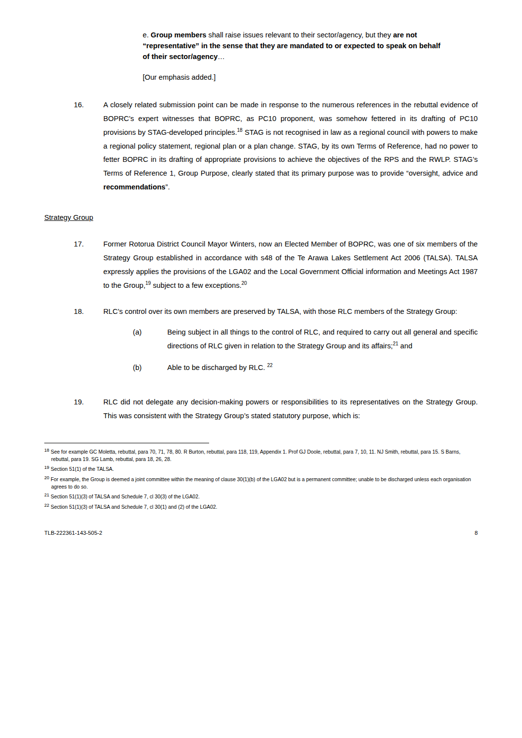e. Group members shall raise issues relevant to their sector/agency, but they are not “representative” in the sense that they are mandated to or expected to speak on behalf of their sector/agency…
[Our emphasis added.]
16.
A closely related submission point can be made in response to the numerous references in the rebuttal evidence of BOPRC’s expert witnesses that BOPRC, as PC10 proponent, was somehow fettered in its drafting of PC10 provisions by STAG-developed principles.18 STAG is not recognised in law as a regional council with powers to make a regional policy statement, regional plan or a plan change. STAG, by its own Terms of Reference, had no power to fetter BOPRC in its drafting of appropriate provisions to achieve the objectives of the RPS and the RWLP. STAG’s Terms of Reference 1, Group Purpose, clearly stated that its primary purpose was to provide “oversight, advice and recommendations”.
Strategy Group
17.
Former Rotorua District Council Mayor Winters, now an Elected Member of BOPRC, was one of six members of the Strategy Group established in accordance with s48 of the Te Arawa Lakes Settlement Act 2006 (TALSA). TALSA expressly applies the provisions of the LGA02 and the Local Government Official information and Meetings Act 1987 to the Group,19 subject to a few exceptions.20
18.
RLC’s control over its own members are preserved by TALSA, with those RLC members of the Strategy Group:
(a)
Being subject in all things to the control of RLC, and required to carry out all general and specific directions of RLC given in relation to the Strategy Group and its affairs;21 and
(b)
Able to be discharged by RLC. 22
19.
RLC did not delegate any decision-making powers or responsibilities to its representatives on the Strategy Group. This was consistent with the Strategy Group’s stated statutory purpose, which is:
18 See for example GC Moletta, rebuttal, para 70, 71, 78, 80. R Burton, rebuttal, para 118, 119, Appendix 1. Prof GJ Doole, rebuttal, para 7, 10, 11. NJ Smith, rebuttal, para 15. S Barns, rebuttal, para 19. SG Lamb, rebuttal, para 18, 26, 28.
19 Section 51(1) of the TALSA.
20 For example, the Group is deemed a joint committee within the meaning of clause 30(1)(b) of the LGA02 but is a permanent committee; unable to be discharged unless each organisation agrees to do so.
21 Section 51(1)(3) of TALSA and Schedule 7, cl 30(3) of the LGA02.
22 Section 51(1)(3) of TALSA and Schedule 7, cl 30(1) and (2) of the LGA02.
TLB-222361-143-505-2 8